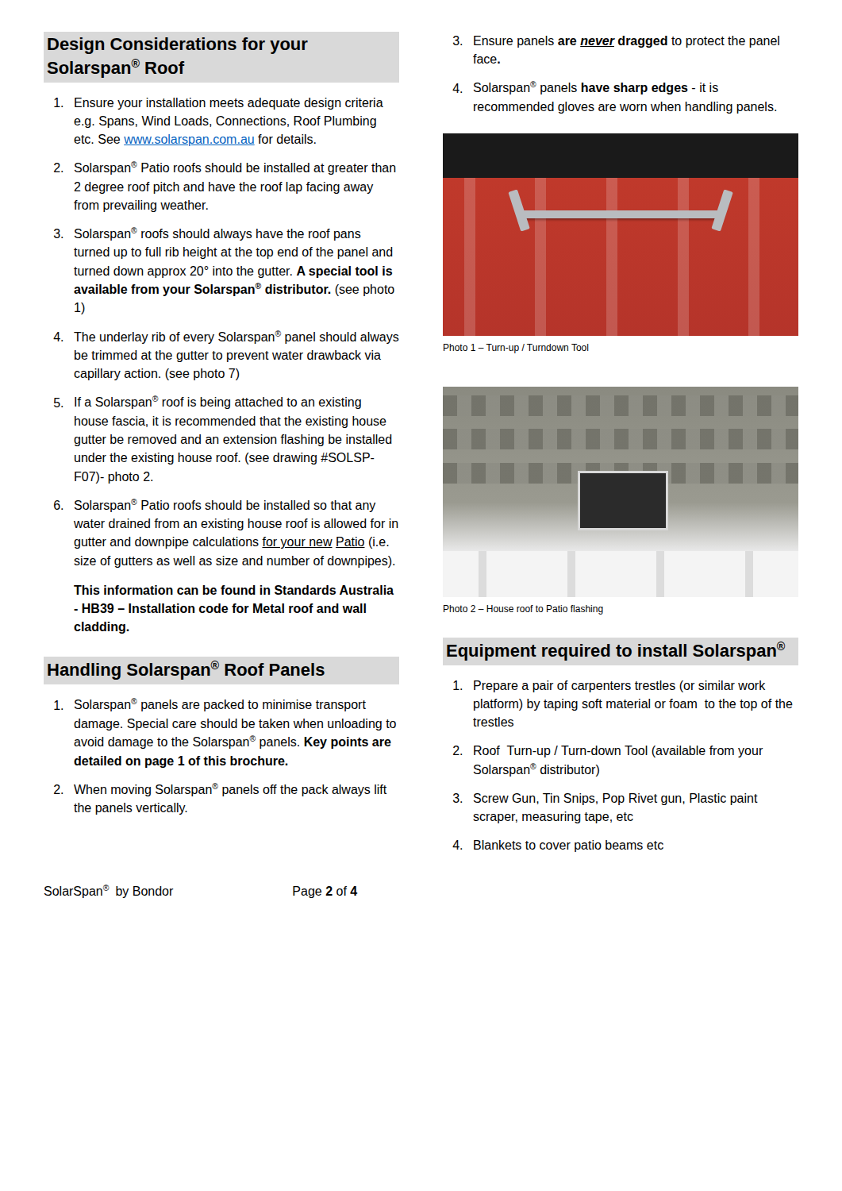Design Considerations for your Solarspan® Roof
Ensure your installation meets adequate design criteria e.g. Spans, Wind Loads, Connections, Roof Plumbing etc. See www.solarspan.com.au for details.
Solarspan® Patio roofs should be installed at greater than 2 degree roof pitch and have the roof lap facing away from prevailing weather.
Solarspan® roofs should always have the roof pans turned up to full rib height at the top end of the panel and turned down approx 20° into the gutter. A special tool is available from your Solarspan® distributor. (see photo 1)
The underlay rib of every Solarspan® panel should always be trimmed at the gutter to prevent water drawback via capillary action. (see photo 7)
If a Solarspan® roof is being attached to an existing house fascia, it is recommended that the existing house gutter be removed and an extension flashing be installed under the existing house roof. (see drawing #SOLSP-F07)- photo 2.
Solarspan® Patio roofs should be installed so that any water drained from an existing house roof is allowed for in gutter and downpipe calculations for your new Patio (i.e. size of gutters as well as size and number of downpipes).
This information can be found in Standards Australia - HB39 – Installation code for Metal roof and wall cladding.
Handling Solarspan® Roof Panels
Solarspan® panels are packed to minimise transport damage. Special care should be taken when unloading to avoid damage to the Solarspan® panels. Key points are detailed on page 1 of this brochure.
When moving Solarspan® panels off the pack always lift the panels vertically.
Ensure panels are never dragged to protect the panel face.
Solarspan® panels have sharp edges - it is recommended gloves are worn when handling panels.
Photo 1 – Turn-up / Turndown Tool
Photo 2 – House roof to Patio flashing
Equipment required to install Solarspan®
Prepare a pair of carpenters trestles (or similar work platform) by taping soft material or foam to the top of the trestles
Roof Turn-up / Turn-down Tool (available from your Solarspan® distributor)
Screw Gun, Tin Snips, Pop Rivet gun, Plastic paint scraper, measuring tape, etc
Blankets to cover patio beams etc
SolarSpan® by Bondor Page 2 of 4